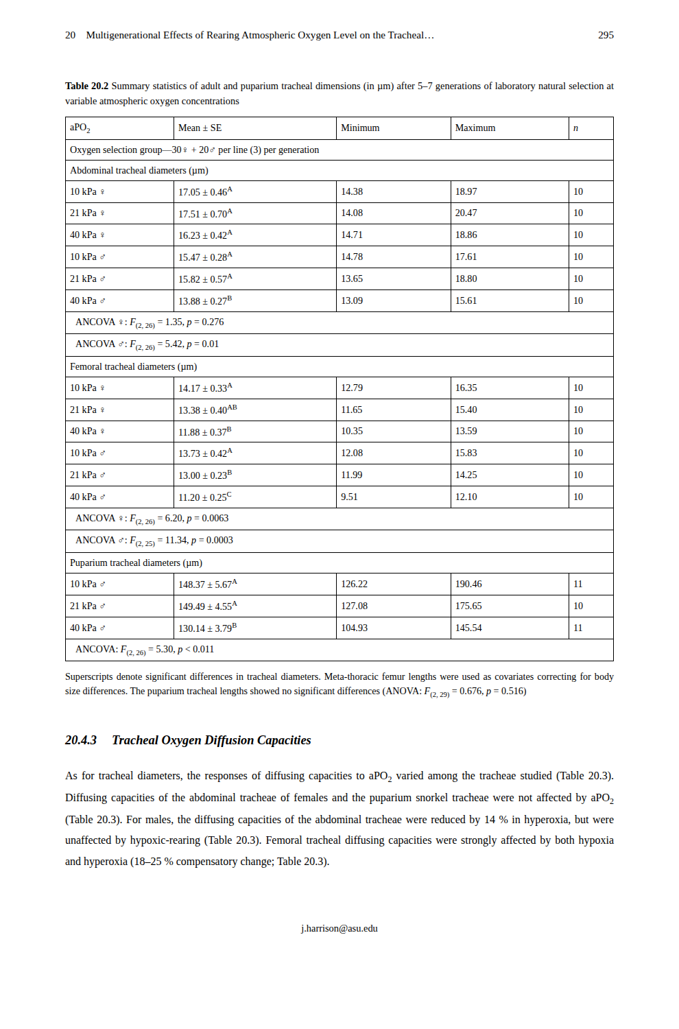20 Multigenerational Effects of Rearing Atmospheric Oxygen Level on the Tracheal… 295
Table 20.2 Summary statistics of adult and puparium tracheal dimensions (in µm) after 5–7 generations of laboratory natural selection at variable atmospheric oxygen concentrations
| aPO 2 | Mean ± SE | Minimum | Maximum | n |
| --- | --- | --- | --- | --- |
| Oxygen selection group—30♀ + 20♂ per line (3) per generation |
| Abdominal tracheal diameters (µm) |
| 10 kPa ♀ | 17.05 ± 0.46 A | 14.38 | 18.97 | 10 |
| 21 kPa ♀ | 17.51 ± 0.70 A | 14.08 | 20.47 | 10 |
| 40 kPa ♀ | 16.23 ± 0.42 A | 14.71 | 18.86 | 10 |
| 10 kPa ♂ | 15.47 ± 0.28 A | 14.78 | 17.61 | 10 |
| 21 kPa ♂ | 15.82 ± 0.57 A | 13.65 | 18.80 | 10 |
| 40 kPa ♂ | 13.88 ± 0.27 B | 13.09 | 15.61 | 10 |
| ANCOVA ♀: F (2, 26) = 1.35, p = 0.276 |
| ANCOVA ♂: F (2, 26) = 5.42, p = 0.01 |
| Femoral tracheal diameters (µm) |
| 10 kPa ♀ | 14.17 ± 0.33 A | 12.79 | 16.35 | 10 |
| 21 kPa ♀ | 13.38 ± 0.40 AB | 11.65 | 15.40 | 10 |
| 40 kPa ♀ | 11.88 ± 0.37 B | 10.35 | 13.59 | 10 |
| 10 kPa ♂ | 13.73 ± 0.42 A | 12.08 | 15.83 | 10 |
| 21 kPa ♂ | 13.00 ± 0.23 B | 11.99 | 14.25 | 10 |
| 40 kPa ♂ | 11.20 ± 0.25 C | 9.51 | 12.10 | 10 |
| ANCOVA ♀: F (2, 26) = 6.20, p = 0.0063 |
| ANCOVA ♂: F (2, 25) = 11.34, p = 0.0003 |
| Puparium tracheal diameters (µm) |
| 10 kPa ♂ | 148.37 ± 5.67 A | 126.22 | 190.46 | 11 |
| 21 kPa ♂ | 149.49 ± 4.55 A | 127.08 | 175.65 | 10 |
| 40 kPa ♂ | 130.14 ± 3.79 B | 104.93 | 145.54 | 11 |
| ANCOVA: F (2, 26) = 5.30, p < 0.011 |
Superscripts denote significant differences in tracheal diameters. Meta-thoracic femur lengths were used as covariates correcting for body size differences. The puparium tracheal lengths showed no significant differences (ANOVA: F(2, 29) = 0.676, p = 0.516)
20.4.3 Tracheal Oxygen Diffusion Capacities
As for tracheal diameters, the responses of diffusing capacities to aPO2 varied among the tracheae studied (Table 20.3). Diffusing capacities of the abdominal tracheae of females and the puparium snorkel tracheae were not affected by aPO2 (Table 20.3). For males, the diffusing capacities of the abdominal tracheae were reduced by 14 % in hyperoxia, but were unaffected by hypoxic-rearing (Table 20.3). Femoral tracheal diffusing capacities were strongly affected by both hypoxia and hyperoxia (18–25 % compensatory change; Table 20.3).
j.harrison@asu.edu